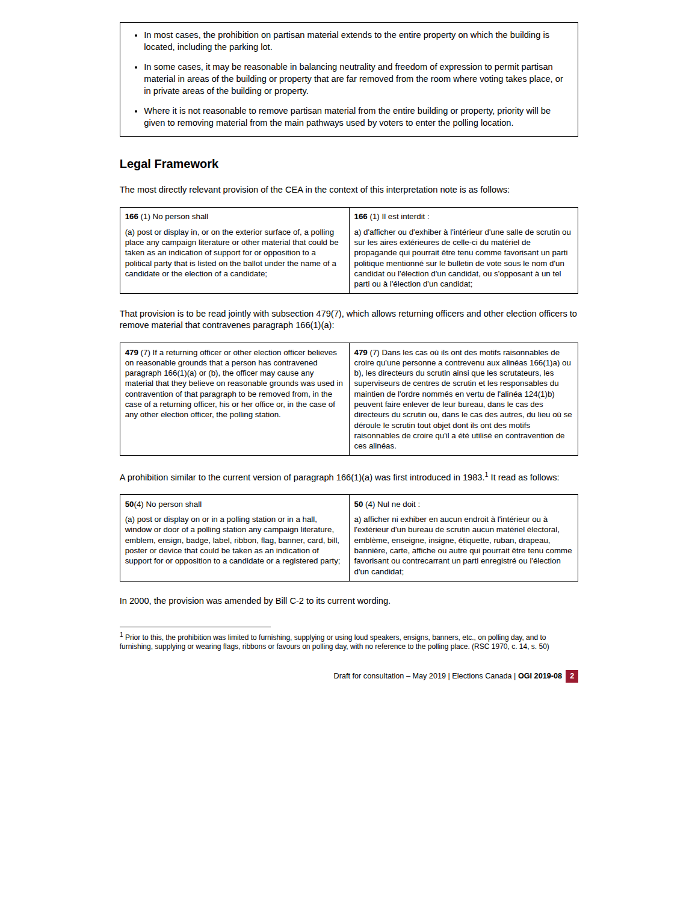In most cases, the prohibition on partisan material extends to the entire property on which the building is located, including the parking lot.
In some cases, it may be reasonable in balancing neutrality and freedom of expression to permit partisan material in areas of the building or property that are far removed from the room where voting takes place, or in private areas of the building or property.
Where it is not reasonable to remove partisan material from the entire building or property, priority will be given to removing material from the main pathways used by voters to enter the polling location.
Legal Framework
The most directly relevant provision of the CEA in the context of this interpretation note is as follows:
| 166 (1) No person shall (a) post or display in, or on the exterior surface of, a polling place any campaign literature or other material that could be taken as an indication of support for or opposition to a political party that is listed on the ballot under the name of a candidate or the election of a candidate; | 166 (1) Il est interdit : a) d'afficher ou d'exhiber à l'intérieur d'une salle de scrutin ou sur les aires extérieures de celle-ci du matériel de propagande qui pourrait être tenu comme favorisant un parti politique mentionné sur le bulletin de vote sous le nom d'un candidat ou l'élection d'un candidat, ou s'opposant à un tel parti ou à l'élection d'un candidat; |
That provision is to be read jointly with subsection 479(7), which allows returning officers and other election officers to remove material that contravenes paragraph 166(1)(a):
| 479 (7) If a returning officer or other election officer believes on reasonable grounds that a person has contravened paragraph 166(1)(a) or (b), the officer may cause any material that they believe on reasonable grounds was used in contravention of that paragraph to be removed from, in the case of a returning officer, his or her office or, in the case of any other election officer, the polling station. | 479 (7) Dans les cas où ils ont des motifs raisonnables de croire qu'une personne a contrevenu aux alinéas 166(1)a) ou b), les directeurs du scrutin ainsi que les scrutateurs, les superviseurs de centres de scrutin et les responsables du maintien de l'ordre nommés en vertu de l'alinéa 124(1)b) peuvent faire enlever de leur bureau, dans le cas des directeurs du scrutin ou, dans le cas des autres, du lieu où se déroule le scrutin tout objet dont ils ont des motifs raisonnables de croire qu'il a été utilisé en contravention de ces alinéas. |
A prohibition similar to the current version of paragraph 166(1)(a) was first introduced in 1983.1 It read as follows:
| 50 (4) No person shall (a) post or display on or in a polling station or in a hall, window or door of a polling station any campaign literature, emblem, ensign, badge, label, ribbon, flag, banner, card, bill, poster or device that could be taken as an indication of support for or opposition to a candidate or a registered party; | 50 (4) Nul ne doit : a) afficher ni exhiber en aucun endroit à l'intérieur ou à l'extérieur d'un bureau de scrutin aucun matériel électoral, emblème, enseigne, insigne, étiquette, ruban, drapeau, bannière, carte, affiche ou autre qui pourrait être tenu comme favorisant ou contrecarrant un parti enregistré ou l'élection d'un candidat; |
In 2000, the provision was amended by Bill C-2 to its current wording.
1 Prior to this, the prohibition was limited to furnishing, supplying or using loud speakers, ensigns, banners, etc., on polling day, and to furnishing, supplying or wearing flags, ribbons or favours on polling day, with no reference to the polling place. (RSC 1970, c. 14, s. 50)
Draft for consultation – May 2019 | Elections Canada | OGI 2019-082